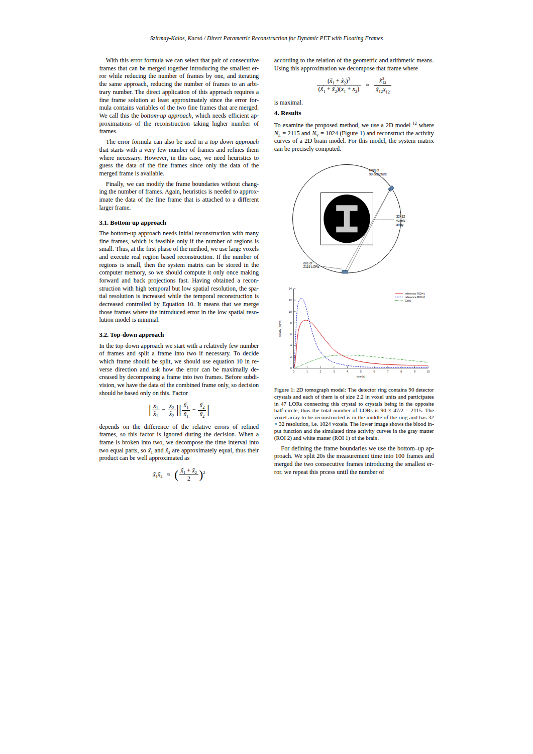Szirmay-Kalos, Kacsó / Direct Parametric Reconstruction for Dynamic PET with Floating Frames
With this error formula we can select that pair of consecutive frames that can be merged together introducing the smallest error while reducing the number of frames by one, and iterating the same approach, reducing the number of frames to an arbitrary number. The direct application of this approach requires a fine frame solution at least approximately since the error formula contains variables of the two fine frames that are merged. We call this the bottom-up approach, which needs efficient approximations of the reconstruction taking higher number of frames.
The error formula can also be used in a top-down approach that starts with a very few number of frames and refines them where necessary. However, in this case, we need heuristics to guess the data of the fine frames since only the data of the merged frame is available.
Finally, we can modify the frame boundaries without changing the number of frames. Again, heuristics is needed to approximate the data of the fine frame that is attached to a different larger frame.
3.1. Bottom-up approach
The bottom-up approach needs initial reconstruction with many fine frames, which is feasible only if the number of regions is small. Thus, at the first phase of the method, we use large voxels and execute real region based reconstruction. If the number of regions is small, then the system matrix can be stored in the computer memory, so we should compute it only once making forward and back projections fast. Having obtained a reconstruction with high temporal but low spatial resolution, the spatial resolution is increased while the temporal reconstruction is decreased controlled by Equation 10. It means that we merge those frames where the introduced error in the low spatial resolution model is minimal.
3.2. Top-down approach
In the top-down approach we start with a relatively few number of frames and split a frame into two if necessary. To decide which frame should be split, we should use equation 10 in reverse direction and ask how the error can be maximally decreased by decomposing a frame into two frames. Before subdivision, we have the data of the combined frame only, so decision should be based only on this. Factor
|x1 x̃1 − x2 x̃2||x̃′1 x̃1 − x̃′2 x̃2|
depends on the difference of the relative errors of refined frames, so this factor is ignored during the decision. When a frame is broken into two, we decompose the time interval into two equal parts, so x̃1 and x̃2 are approximately equal, thus their product can be well approximated as
x̃1x̃2 ≈ (x̃1 + x̃22)2
according to the relation of the geometric and arithmetic means. Using this approximation we decompose that frame where
(x̃1 + x̃2)3(x̃′1 + x̃′2)(x1 + x2) ≈ x̃312 x̃′12 x12
is maximal.
4. Results
To examine the proposed method, we use a 2D model 12 where NL = 2115 and NV = 1024 (Figure 1) and reconstruct the activity curves of a 2D brain model. For this model, the system matrix can be precisely computed.
Ring of 90 detectors 32×32 voxels array one of 2115 LORs
0 2 4 6 8 10 12 14 0 1 2 3 4 5 6 7 8 9 10 time [s] activity [Bq/ml] reference ROI=1 reference ROI=2 Cp(t)
Figure 1: 2D tomograph model: The detector ring contains 90 detector crystals and each of them is of size 2.2 in voxel units and participates in 47 LORs connecting this crystal to crystals being in the opposite half circle, thus the total number of LORs is 90 × 47/2 = 2115. The voxel array to be reconstructed is in the middle of the ring and has 32 × 32 resolution, i.e. 1024 voxels. The lower image shows the blood input function and the simulated time activity curves in the gray matter (ROI 2) and white matter (ROI 1) of the brain.
For defining the frame boundaries we use the bottom–up approach. We split 20s the measurement time into 100 frames and merged the two consecutive frames introducing the smallest error. we repeat this prcess until the number of